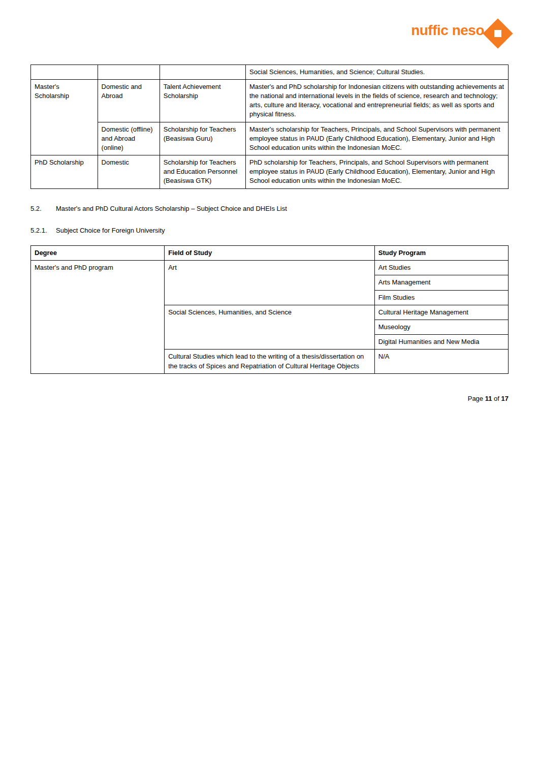nuffic neso
| | | | Social Sciences, Humanities, and Science; Cultural Studies. |
| Master's Scholarship | Domestic and Abroad | Talent Achievement Scholarship | Master's and PhD scholarship for Indonesian citizens with outstanding achievements at the national and international levels in the fields of science, research and technology; arts, culture and literacy, vocational and entrepreneurial fields; as well as sports and physical fitness. |
| Domestic (offline) and Abroad (online) | Scholarship for Teachers (Beasiswa Guru) | Master's scholarship for Teachers, Principals, and School Supervisors with permanent employee status in PAUD (Early Childhood Education), Elementary, Junior and High School education units within the Indonesian MoEC. |
| PhD Scholarship | Domestic | Scholarship for Teachers and Education Personnel (Beasiswa GTK) | PhD scholarship for Teachers, Principals, and School Supervisors with permanent employee status in PAUD (Early Childhood Education), Elementary, Junior and High School education units within the Indonesian MoEC. |
5.2. Master's and PhD Cultural Actors Scholarship – Subject Choice and DHEIs List
5.2.1. Subject Choice for Foreign University
| Degree | Field of Study | Study Program |
| --- | --- | --- |
| Master's and PhD program | Art | Art Studies |
| Arts Management |
| Film Studies |
| Social Sciences, Humanities, and Science | Cultural Heritage Management |
| Museology |
| Digital Humanities and New Media |
| Cultural Studies which lead to the writing of a thesis/dissertation on the tracks of Spices and Repatriation of Cultural Heritage Objects | N/A |
Page 11 of 17